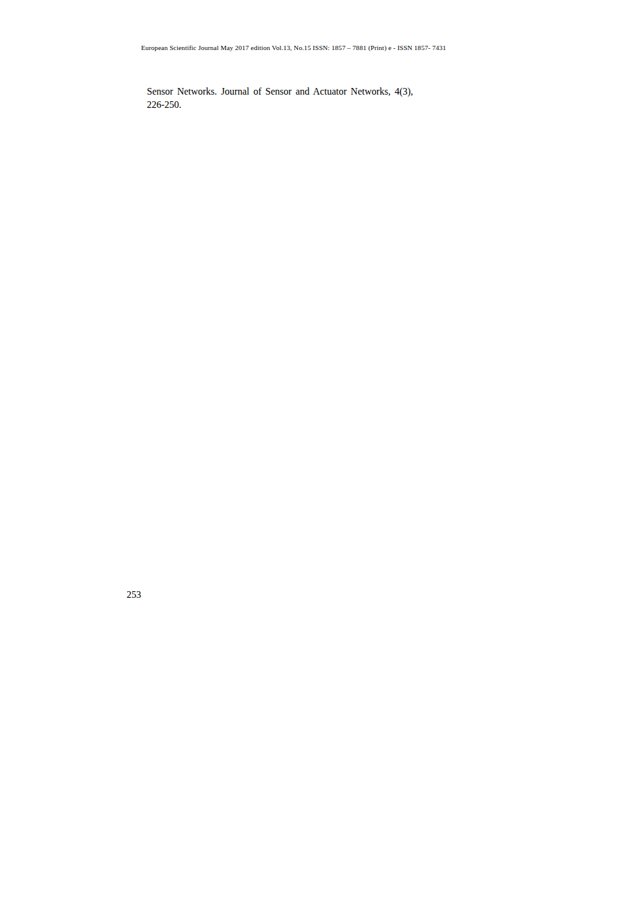European Scientific Journal May 2017 edition Vol.13, No.15 ISSN: 1857 – 7881 (Print) e - ISSN 1857- 7431
Sensor Networks. Journal of Sensor and Actuator Networks, 4(3), 226-250.
253